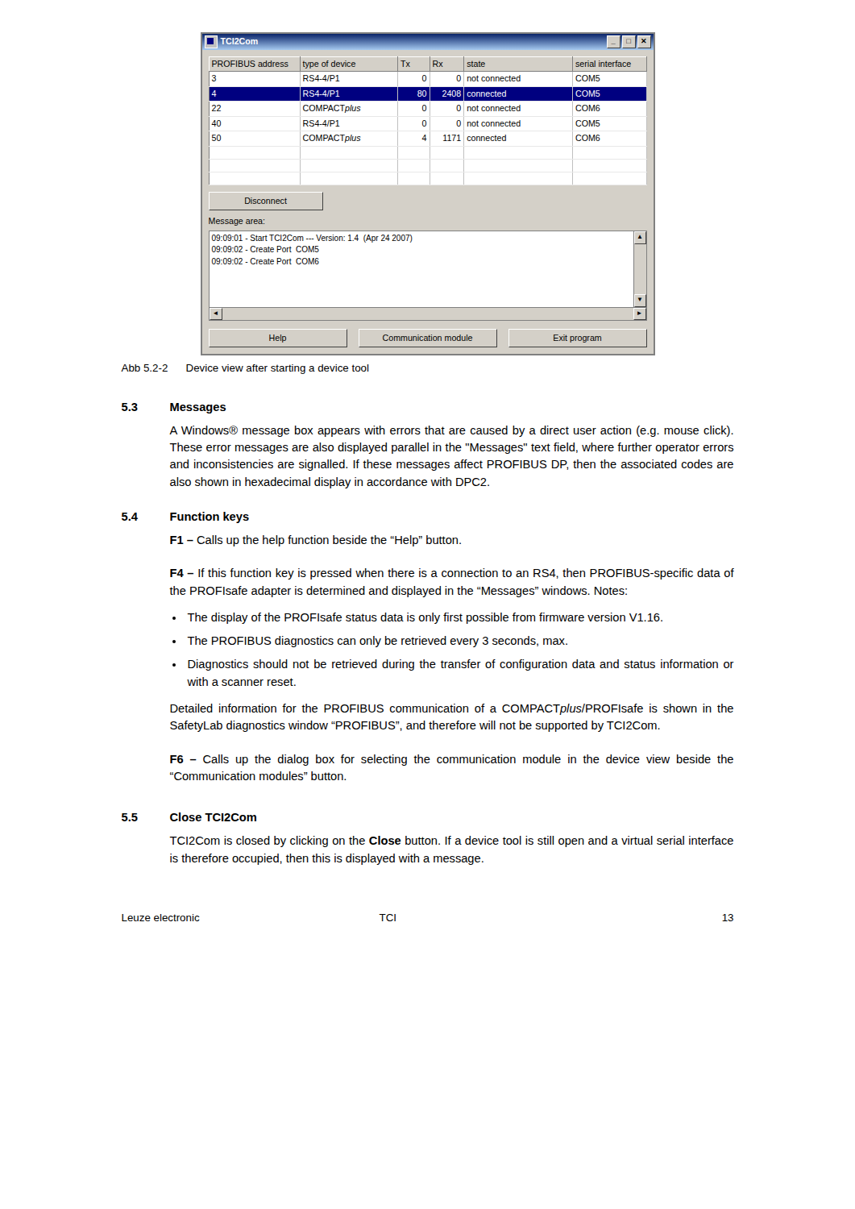TCI2Com
_□✕
| PROFIBUS address | type of device | Tx | Rx | state | serial interface |
| --- | --- | --- | --- | --- | --- |
| 3 | RS4-4/P1 | 0 | 0 | not connected | COM5 |
| 4 | RS4-4/P1 | 80 | 2408 | connected | COM5 |
| 22 | COMPACT plus | 0 | 0 | not connected | COM6 |
| 40 | RS4-4/P1 | 0 | 0 | not connected | COM5 |
| 50 | COMPACT plus | 4 | 1171 | connected | COM6 |
Disconnect
Message area:
09:09:01 - Start TCI2Com --- Version: 1.4 (Apr 24 2007)
09:09:02 - Create Port COM5
09:09:02 - Create Port COM6
▲
▼
◄
►
Help Communication module Exit program
Abb 5.2-2 Device view after starting a device tool
5.3
Messages
A Windows® message box appears with errors that are caused by a direct user action (e.g. mouse click). These error messages are also displayed parallel in the "Messages" text field, where further operator errors and inconsistencies are signalled. If these messages affect PROFIBUS DP, then the associated codes are also shown in hexadecimal display in accordance with DPC2.
5.4
Function keys
F1 – Calls up the help function beside the “Help” button.
F4 – If this function key is pressed when there is a connection to an RS4, then PROFIBUS-specific data of the PROFIsafe adapter is determined and displayed in the “Messages” windows. Notes:
The display of the PROFIsafe status data is only first possible from firmware version V1.16.
The PROFIBUS diagnostics can only be retrieved every 3 seconds, max.
Diagnostics should not be retrieved during the transfer of configuration data and status information or with a scanner reset.
Detailed information for the PROFIBUS communication of a COMPACTplus/PROFIsafe is shown in the SafetyLab diagnostics window “PROFIBUS”, and therefore will not be supported by TCI2Com.
F6 – Calls up the dialog box for selecting the communication module in the device view beside the “Communication modules” button.
5.5
Close TCI2Com
TCI2Com is closed by clicking on the Close button. If a device tool is still open and a virtual serial interface is therefore occupied, then this is displayed with a message.
Leuze electronic
TCI
13